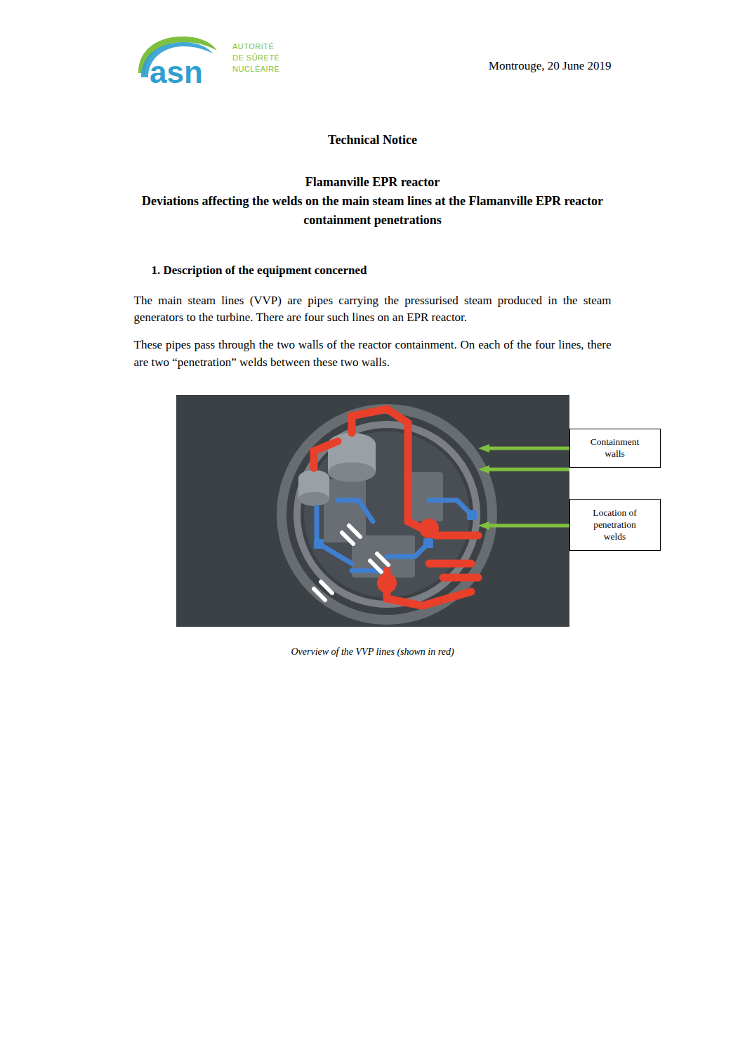asn AUTORITÉ DE SÛRETÉ NUCLÉAIRE
Montrouge, 20 June 2019
Technical Notice
Flamanville EPR reactor
Deviations affecting the welds on the main steam lines at the Flamanville EPR reactor containment penetrations
Description of the equipment concerned
The main steam lines (VVP) are pipes carrying the pressurised steam produced in the steam generators to the turbine. There are four such lines on an EPR reactor.
These pipes pass through the two walls of the reactor containment. On each of the four lines, there are two “penetration” welds between these two walls.
Containment
walls
Location of
penetration
welds
Overview of the VVP lines (shown in red)